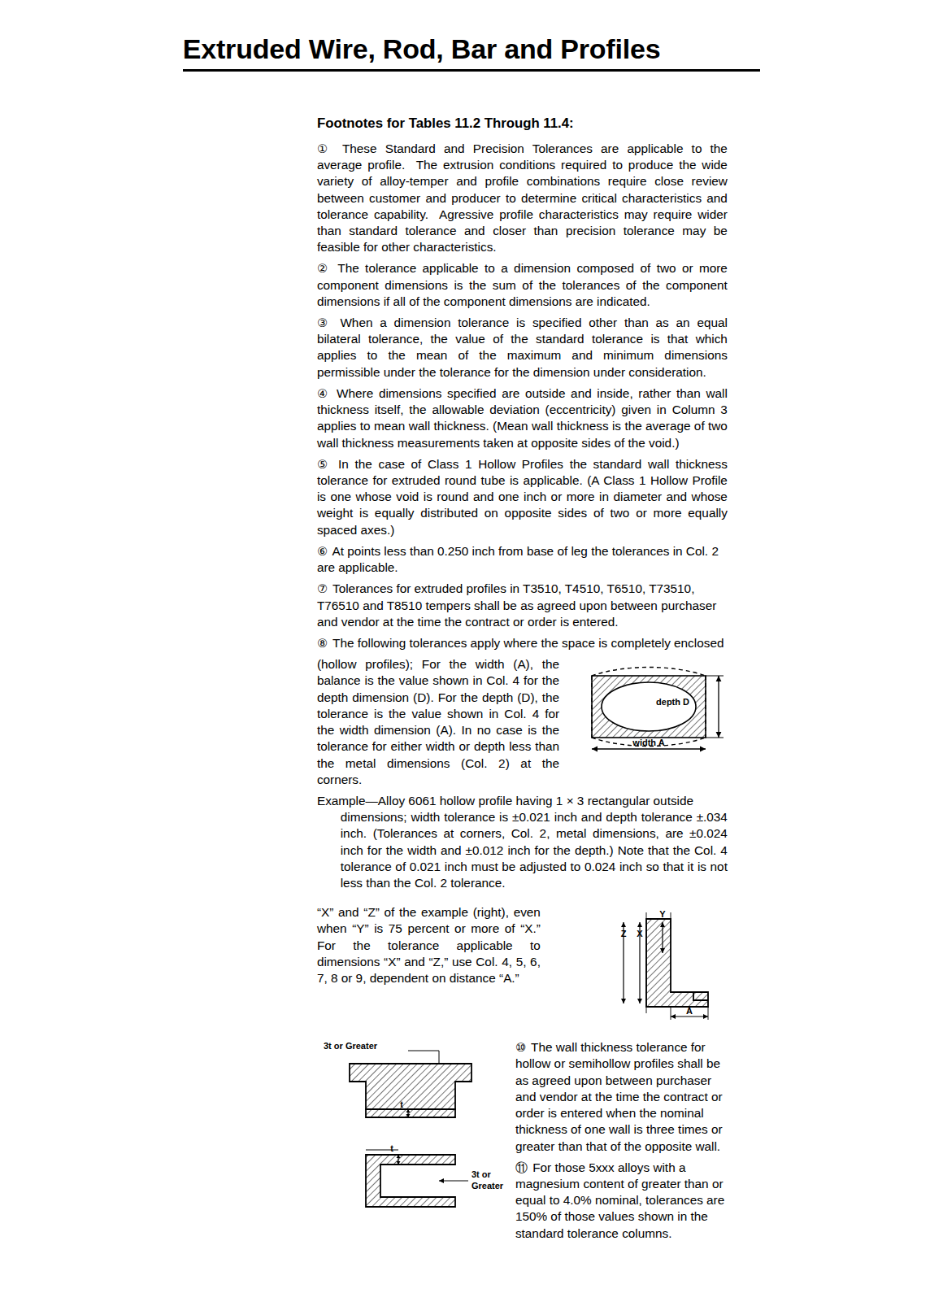Extruded Wire, Rod, Bar and Profiles
Footnotes for Tables 11.2 Through 11.4:
① These Standard and Precision Tolerances are applicable to the average profile. The extrusion conditions required to produce the wide variety of alloy-temper and profile combinations require close review between customer and producer to determine critical characteristics and tolerance capability. Agressive profile characteristics may require wider than standard tolerance and closer than precision tolerance may be feasible for other characteristics.
② The tolerance applicable to a dimension composed of two or more component dimensions is the sum of the tolerances of the component dimensions if all of the component dimensions are indicated.
③ When a dimension tolerance is specified other than as an equal bilateral tolerance, the value of the standard tolerance is that which applies to the mean of the maximum and minimum dimensions permissible under the tolerance for the dimension under consideration.
④ Where dimensions specified are outside and inside, rather than wall thickness itself, the allowable deviation (eccentricity) given in Column 3 applies to mean wall thickness. (Mean wall thickness is the average of two wall thickness measurements taken at opposite sides of the void.)
⑤ In the case of Class 1 Hollow Profiles the standard wall thickness tolerance for extruded round tube is applicable. (A Class 1 Hollow Profile is one whose void is round and one inch or more in diameter and whose weight is equally distributed on opposite sides of two or more equally spaced axes.)
⑥ At points less than 0.250 inch from base of leg the tolerances in Col. 2
are applicable.
⑦ Tolerances for extruded profiles in T3510, T4510, T6510, T73510,
T76510 and T8510 tempers shall be as agreed upon between purchaser
and vendor at the time the contract or order is entered.
⑧ The following tolerances apply where the space is completely enclosed
depth D width A
(hollow profiles); For the width (A), the balance is the value shown in Col. 4 for the depth dimension (D). For the depth (D), the tolerance is the value shown in Col. 4 for the width dimension (A). In no case is the tolerance for either width or depth less than the metal dimensions (Col. 2) at the corners.
Example—Alloy 6061 hollow profile having 1 × 3 rectangular outside dimensions; width tolerance is ±0.021 inch and depth tolerance ±.034 inch. (Tolerances at corners, Col. 2, metal dimensions, are ±0.024 inch for the width and ±0.012 inch for the depth.) Note that the Col. 4 tolerance of 0.021 inch must be adjusted to 0.024 inch so that it is not less than the Col. 2 tolerance.
“X” and “Z” of the example (right), even when “Y” is 75 percent or more of “X.” For the tolerance applicable to dimensions “X” and “Z,” use Col. 4, 5, 6, 7, 8 or 9, dependent on distance “A.”
Y X Z A
3t or Greater t t 3t or Greater
⑩ The wall thickness tolerance for hollow or semihollow profiles shall be as agreed upon between purchaser and vendor at the time the contract or order is entered when the nominal thickness of one wall is three times or greater than that of the opposite wall.
⑪ For those 5xxx alloys with a magnesium content of greater than or equal to 4.0% nominal, tolerances are 150% of those values shown in the standard tolerance columns.